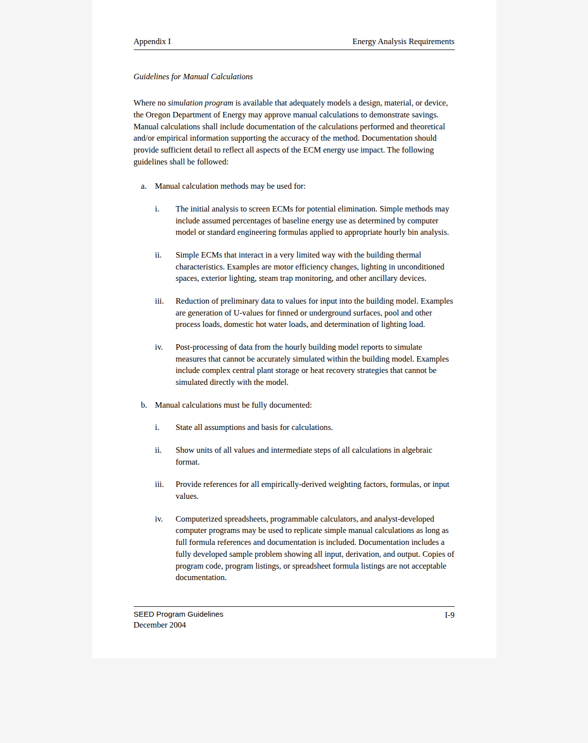Appendix I
Energy Analysis Requirements
Guidelines for Manual Calculations
Where no simulation program is available that adequately models a design, material, or device, the Oregon Department of Energy may approve manual calculations to demonstrate savings. Manual calculations shall include documentation of the calculations performed and theoretical and/or empirical information supporting the accuracy of the method. Documentation should provide sufficient detail to reflect all aspects of the ECM energy use impact. The following guidelines shall be followed:
a.
Manual calculation methods may be used for:
i. The initial analysis to screen ECMs for potential elimination. Simple methods may include assumed percentages of baseline energy use as determined by computer model or standard engineering formulas applied to appropriate hourly bin analysis.
ii. Simple ECMs that interact in a very limited way with the building thermal characteristics. Examples are motor efficiency changes, lighting in unconditioned spaces, exterior lighting, steam trap monitoring, and other ancillary devices.
iii. Reduction of preliminary data to values for input into the building model. Examples are generation of U-values for finned or underground surfaces, pool and other process loads, domestic hot water loads, and determination of lighting load.
iv. Post-processing of data from the hourly building model reports to simulate measures that cannot be accurately simulated within the building model. Examples include complex central plant storage or heat recovery strategies that cannot be simulated directly with the model.
b.
Manual calculations must be fully documented:
i. State all assumptions and basis for calculations.
ii. Show units of all values and intermediate steps of all calculations in algebraic format.
iii. Provide references for all empirically-derived weighting factors, formulas, or input values.
iv. Computerized spreadsheets, programmable calculators, and analyst-developed computer programs may be used to replicate simple manual calculations as long as full formula references and documentation is included. Documentation includes a fully developed sample problem showing all input, derivation, and output. Copies of program code, program listings, or spreadsheet formula listings are not acceptable documentation.
SEED Program Guidelines
December 2004
I-9